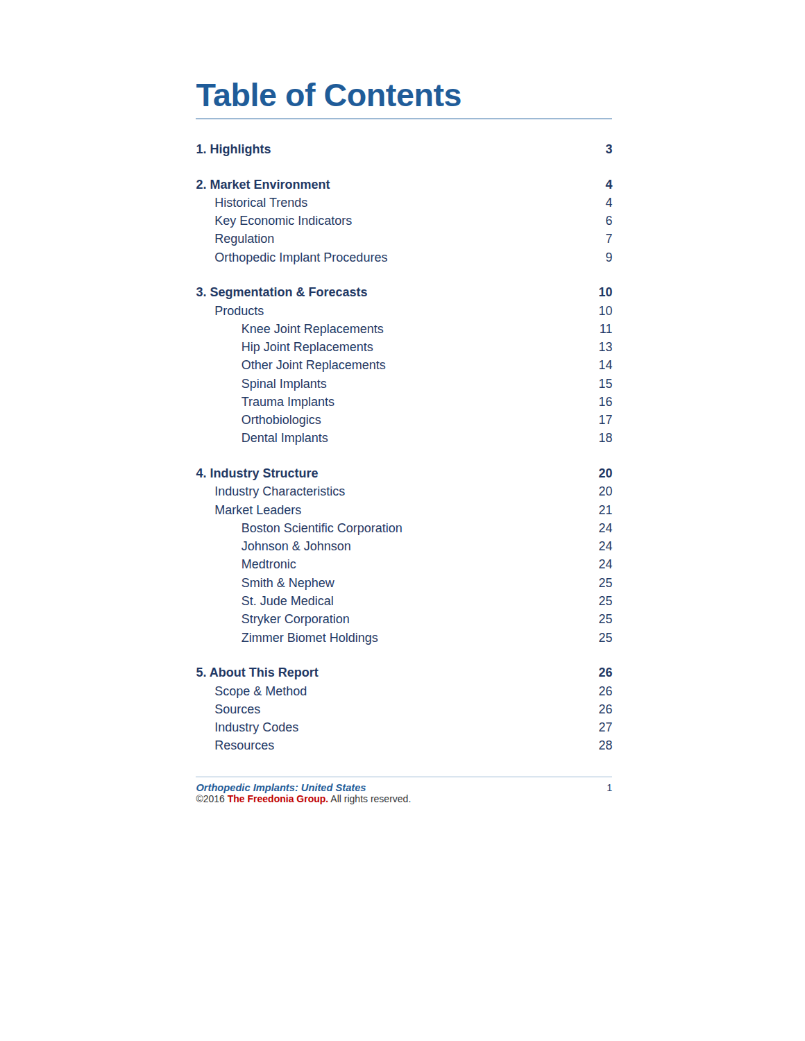Table of Contents
| 1. Highlights | 3 |
| 2. Market Environment | 4 |
| Historical Trends | 4 |
| Key Economic Indicators | 6 |
| Regulation | 7 |
| Orthopedic Implant Procedures | 9 |
| 3. Segmentation & Forecasts | 10 |
| Products | 10 |
| Knee Joint Replacements | 11 |
| Hip Joint Replacements | 13 |
| Other Joint Replacements | 14 |
| Spinal Implants | 15 |
| Trauma Implants | 16 |
| Orthobiologics | 17 |
| Dental Implants | 18 |
| 4. Industry Structure | 20 |
| Industry Characteristics | 20 |
| Market Leaders | 21 |
| Boston Scientific Corporation | 24 |
| Johnson & Johnson | 24 |
| Medtronic | 24 |
| Smith & Nephew | 25 |
| St. Jude Medical | 25 |
| Stryker Corporation | 25 |
| Zimmer Biomet Holdings | 25 |
| 5. About This Report | 26 |
| Scope & Method | 26 |
| Sources | 26 |
| Industry Codes | 27 |
| Resources | 28 |
Orthopedic Implants: United States
©2016 The Freedonia Group. All rights reserved.
1